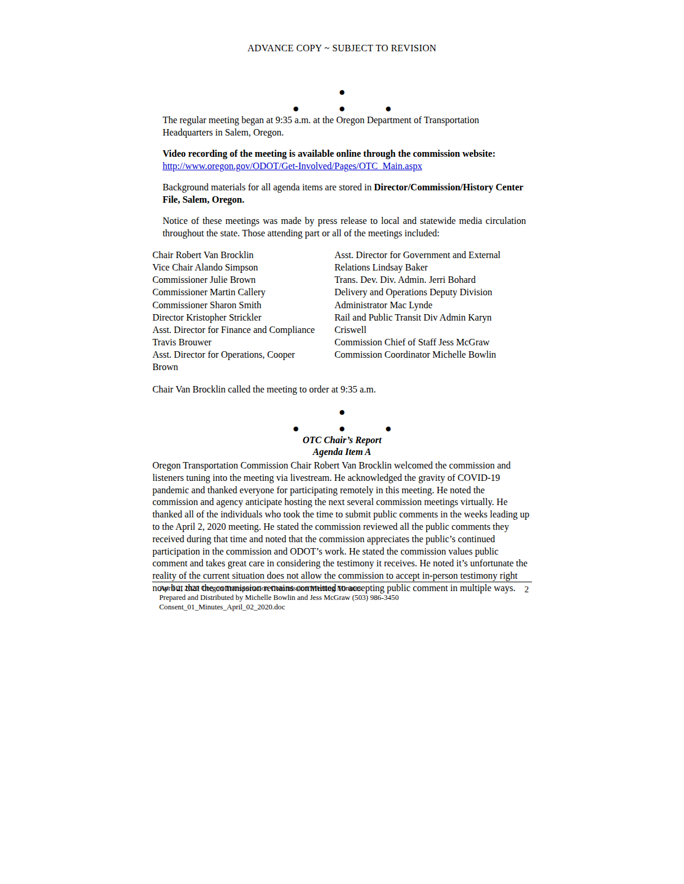ADVANCE COPY ~ SUBJECT TO REVISION
●
●●●
The regular meeting began at 9:35 a.m. at the Oregon Department of Transportation Headquarters in Salem, Oregon.
Video recording of the meeting is available online through the commission website:
http://www.oregon.gov/ODOT/Get-Involved/Pages/OTC_Main.aspx
Background materials for all agenda items are stored in Director/Commission/History Center File, Salem, Oregon.
Notice of these meetings was made by press release to local and statewide media circulation throughout the state. Those attending part or all of the meetings included:
| Chair Robert Van Brocklin Vice Chair Alando Simpson Commissioner Julie Brown Commissioner Martin Callery Commissioner Sharon Smith Director Kristopher Strickler Asst. Director for Finance and Compliance Travis Brouwer Asst. Director for Operations, Cooper Brown | Asst. Director for Government and External Relations Lindsay Baker Trans. Dev. Div. Admin. Jerri Bohard Delivery and Operations Deputy Division Administrator Mac Lynde Rail and Public Transit Div Admin Karyn Criswell Commission Chief of Staff Jess McGraw Commission Coordinator Michelle Bowlin |
Chair Van Brocklin called the meeting to order at 9:35 a.m.
●
●●●
OTC Chair’s Report
Agenda Item A
Oregon Transportation Commission Chair Robert Van Brocklin welcomed the commission and listeners tuning into the meeting via livestream. He acknowledged the gravity of COVID-19 pandemic and thanked everyone for participating remotely in this meeting. He noted the commission and agency anticipate hosting the next several commission meetings virtually. He thanked all of the individuals who took the time to submit public comments in the weeks leading up to the April 2, 2020 meeting. He stated the commission reviewed all the public comments they received during that time and noted that the commission appreciates the public’s continued participation in the commission and ODOT’s work. He stated the commission values public comment and takes great care in considering the testimony it receives. He noted it’s unfortunate the reality of the current situation does not allow the commission to accept in-person testimony right now but that the commission remains committed to accepting public comment in multiple ways.
April 2, 2020 Oregon Transportation Commission Meeting Minutes
Prepared and Distributed by Michelle Bowlin and Jess McGraw (503) 986-3450
Consent_01_Minutes_April_02_2020.doc
2